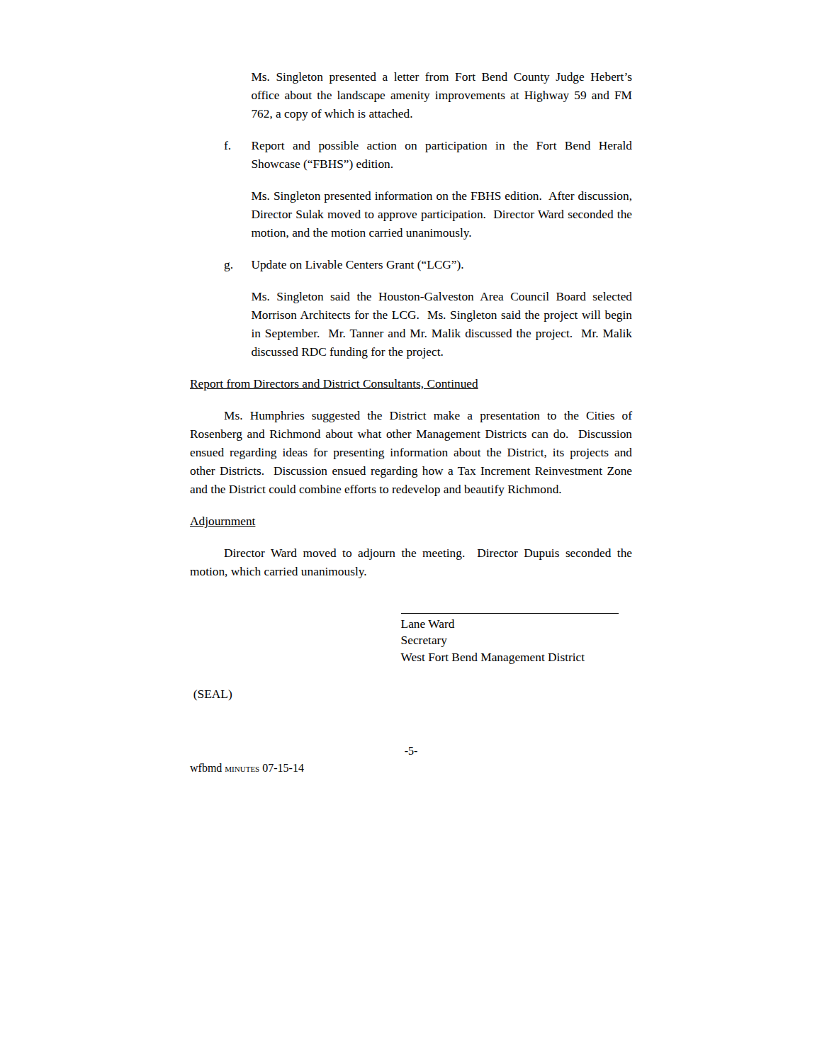Ms. Singleton presented a letter from Fort Bend County Judge Hebert’s office about the landscape amenity improvements at Highway 59 and FM 762, a copy of which is attached.
f. Report and possible action on participation in the Fort Bend Herald Showcase (“FBHS”) edition.
Ms. Singleton presented information on the FBHS edition. After discussion, Director Sulak moved to approve participation. Director Ward seconded the motion, and the motion carried unanimously.
g. Update on Livable Centers Grant (“LCG”).
Ms. Singleton said the Houston-Galveston Area Council Board selected Morrison Architects for the LCG. Ms. Singleton said the project will begin in September. Mr. Tanner and Mr. Malik discussed the project. Mr. Malik discussed RDC funding for the project.
Report from Directors and District Consultants, Continued
Ms. Humphries suggested the District make a presentation to the Cities of Rosenberg and Richmond about what other Management Districts can do. Discussion ensued regarding ideas for presenting information about the District, its projects and other Districts. Discussion ensued regarding how a Tax Increment Reinvestment Zone and the District could combine efforts to redevelop and beautify Richmond.
Adjournment
Director Ward moved to adjourn the meeting. Director Dupuis seconded the motion, which carried unanimously.
Lane Ward
Secretary
West Fort Bend Management District
(SEAL)
-5-
wfbmd minutes 07-15-14